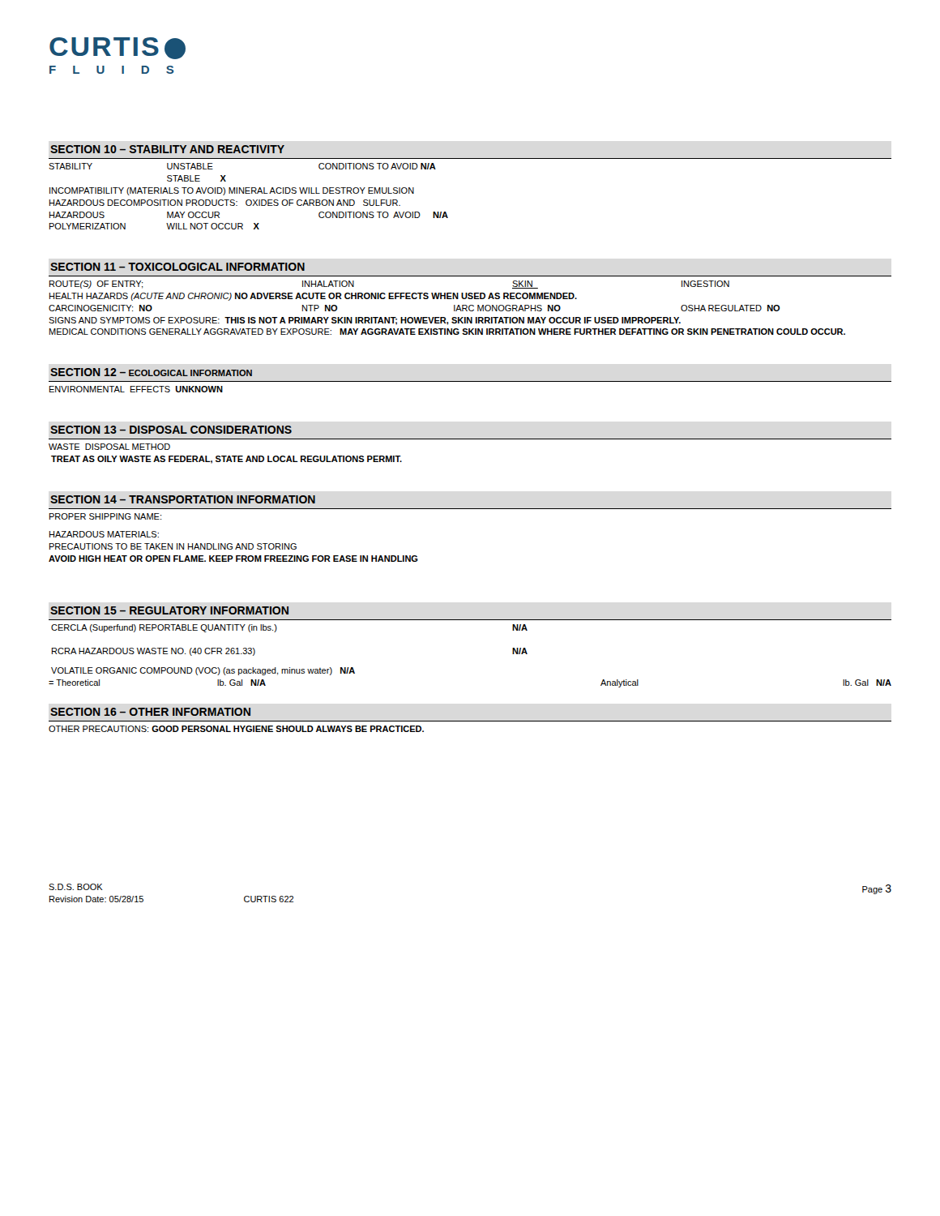CURTIS
F L U I D S
SECTION 10 – STABILITY AND REACTIVITY
| STABILITY | UNSTABLE | CONDITIONS TO AVOID N/A | |
| | STABLE X | | |
INCOMPATIBILITY (MATERIALS TO AVOID) MINERAL ACIDS WILL DESTROY EMULSION
HAZARDOUS DECOMPOSITION PRODUCTS: OXIDES OF CARBON AND SULFUR.
| HAZARDOUS | MAY OCCUR | CONDITIONS TO AVOID N/A | |
| POLYMERIZATION | WILL NOT OCCUR X | | |
SECTION 11 – TOXICOLOGICAL INFORMATION
| ROUTE (S) OF ENTRY; | INHALATION | SKIN | INGESTION |
HEALTH HAZARDS (ACUTE AND CHRONIC) NO ADVERSE ACUTE OR CHRONIC EFFECTS WHEN USED AS RECOMMENDED.
| CARCINOGENICITY: NO | NTP NO | IARC MONOGRAPHS NO | OSHA REGULATED NO |
SIGNS AND SYMPTOMS OF EXPOSURE: THIS IS NOT A PRIMARY SKIN IRRITANT; HOWEVER, SKIN IRRITATION MAY OCCUR IF USED IMPROPERLY.
MEDICAL CONDITIONS GENERALLY AGGRAVATED BY EXPOSURE: MAY AGGRAVATE EXISTING SKIN IRRITATION WHERE FURTHER DEFATTING OR SKIN PENETRATION COULD OCCUR.
SECTION 12 – ECOLOGICAL INFORMATION
ENVIRONMENTAL EFFECTS UNKNOWN
SECTION 13 – DISPOSAL CONSIDERATIONS
WASTE DISPOSAL METHOD
TREAT AS OILY WASTE AS FEDERAL, STATE AND LOCAL REGULATIONS PERMIT.
SECTION 14 – TRANSPORTATION INFORMATION
PROPER SHIPPING NAME:
HAZARDOUS MATERIALS:
PRECAUTIONS TO BE TAKEN IN HANDLING AND STORING
AVOID HIGH HEAT OR OPEN FLAME. KEEP FROM FREEZING FOR EASE IN HANDLING
SECTION 15 – REGULATORY INFORMATION
| CERCLA (Superfund) REPORTABLE QUANTITY (in lbs.) | N/A | |
| RCRA HAZARDOUS WASTE NO. (40 CFR 261.33) | N/A | |
| VOLATILE ORGANIC COMPOUND (VOC) (as packaged, minus water) N/A |
| = Theoretical | lb. Gal N/A | Analytical | lb. Gal N/A |
SECTION 16 – OTHER INFORMATION
OTHER PRECAUTIONS: GOOD PERSONAL HYGIENE SHOULD ALWAYS BE PRACTICED.
S.D.S. BOOK
Revision Date: 05/28/15 CURTIS 622 Page 3